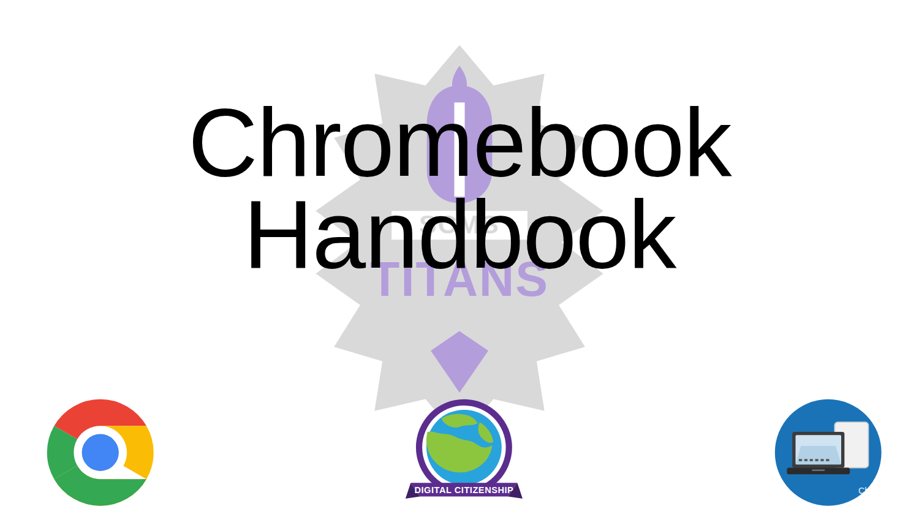SCMS TITANS
Chromebook Handbook
DIGITAL CITIZENSHIP
Ch